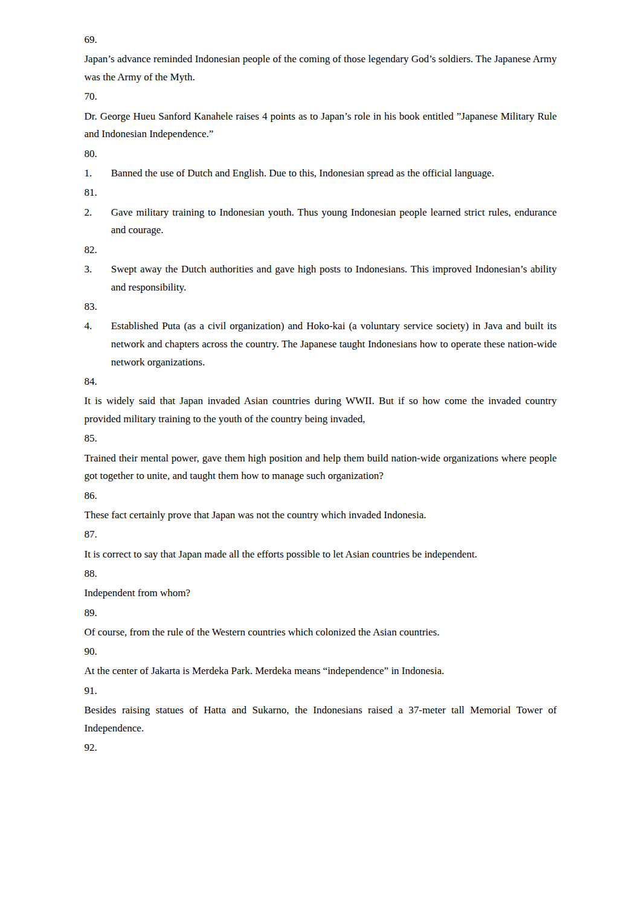69.
Japan’s advance reminded Indonesian people of the coming of those legendary God’s soldiers. The Japanese Army was the Army of the Myth.
70.
Dr. George Hueu Sanford Kanahele raises 4 points as to Japan’s role in his book entitled ”Japanese Military Rule and Indonesian Independence.”
80.
1. Banned the use of Dutch and English. Due to this, Indonesian spread as the official language.
81.
2. Gave military training to Indonesian youth. Thus young Indonesian people learned strict rules, endurance and courage.
82.
3. Swept away the Dutch authorities and gave high posts to Indonesians. This improved Indonesian’s ability and responsibility.
83.
4. Established Puta (as a civil organization) and Hoko-kai (a voluntary service society) in Java and built its network and chapters across the country. The Japanese taught Indonesians how to operate these nation-wide network organizations.
84.
It is widely said that Japan invaded Asian countries during WWII. But if so how come the invaded country provided military training to the youth of the country being invaded,
85.
Trained their mental power, gave them high position and help them build nation-wide organizations where people got together to unite, and taught them how to manage such organization?
86.
These fact certainly prove that Japan was not the country which invaded Indonesia.
87.
It is correct to say that Japan made all the efforts possible to let Asian countries be independent.
88.
Independent from whom?
89.
Of course, from the rule of the Western countries which colonized the Asian countries.
90.
At the center of Jakarta is Merdeka Park. Merdeka means “independence” in Indonesia.
91.
Besides raising statues of Hatta and Sukarno, the Indonesians raised a 37-meter tall Memorial Tower of Independence.
92.